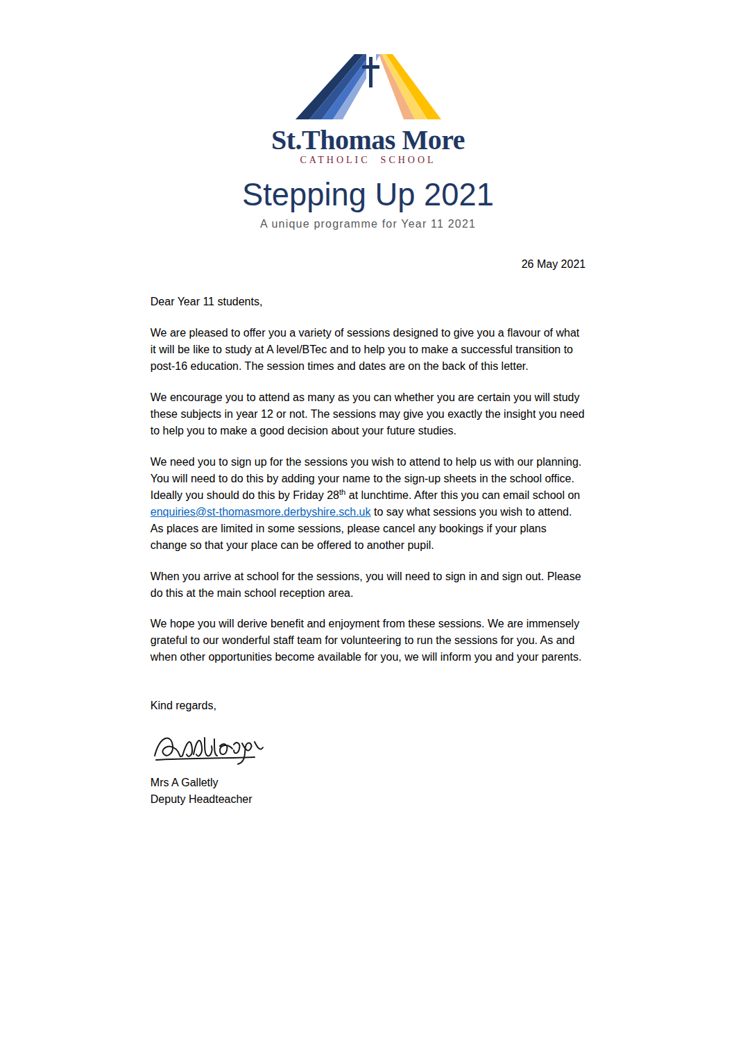St.Thomas More
Catholic School
Stepping Up 2021
A unique programme for Year 11 2021
26 May 2021
Dear Year 11 students,
We are pleased to offer you a variety of sessions designed to give you a flavour of what it will be like to study at A level/BTec and to help you to make a successful transition to post-16 education. The session times and dates are on the back of this letter.
We encourage you to attend as many as you can whether you are certain you will study these subjects in year 12 or not. The sessions may give you exactly the insight you need to help you to make a good decision about your future studies.
We need you to sign up for the sessions you wish to attend to help us with our planning. You will need to do this by adding your name to the sign-up sheets in the school office. Ideally you should do this by Friday 28th at lunchtime. After this you can email school on enquiries@st-thomasmore.derbyshire.sch.uk to say what sessions you wish to attend. As places are limited in some sessions, please cancel any bookings if your plans change so that your place can be offered to another pupil.
When you arrive at school for the sessions, you will need to sign in and sign out. Please do this at the main school reception area.
We hope you will derive benefit and enjoyment from these sessions. We are immensely grateful to our wonderful staff team for volunteering to run the sessions for you. As and when other opportunities become available for you, we will inform you and your parents.
Kind regards,
Mrs A Galletly
Deputy Headteacher